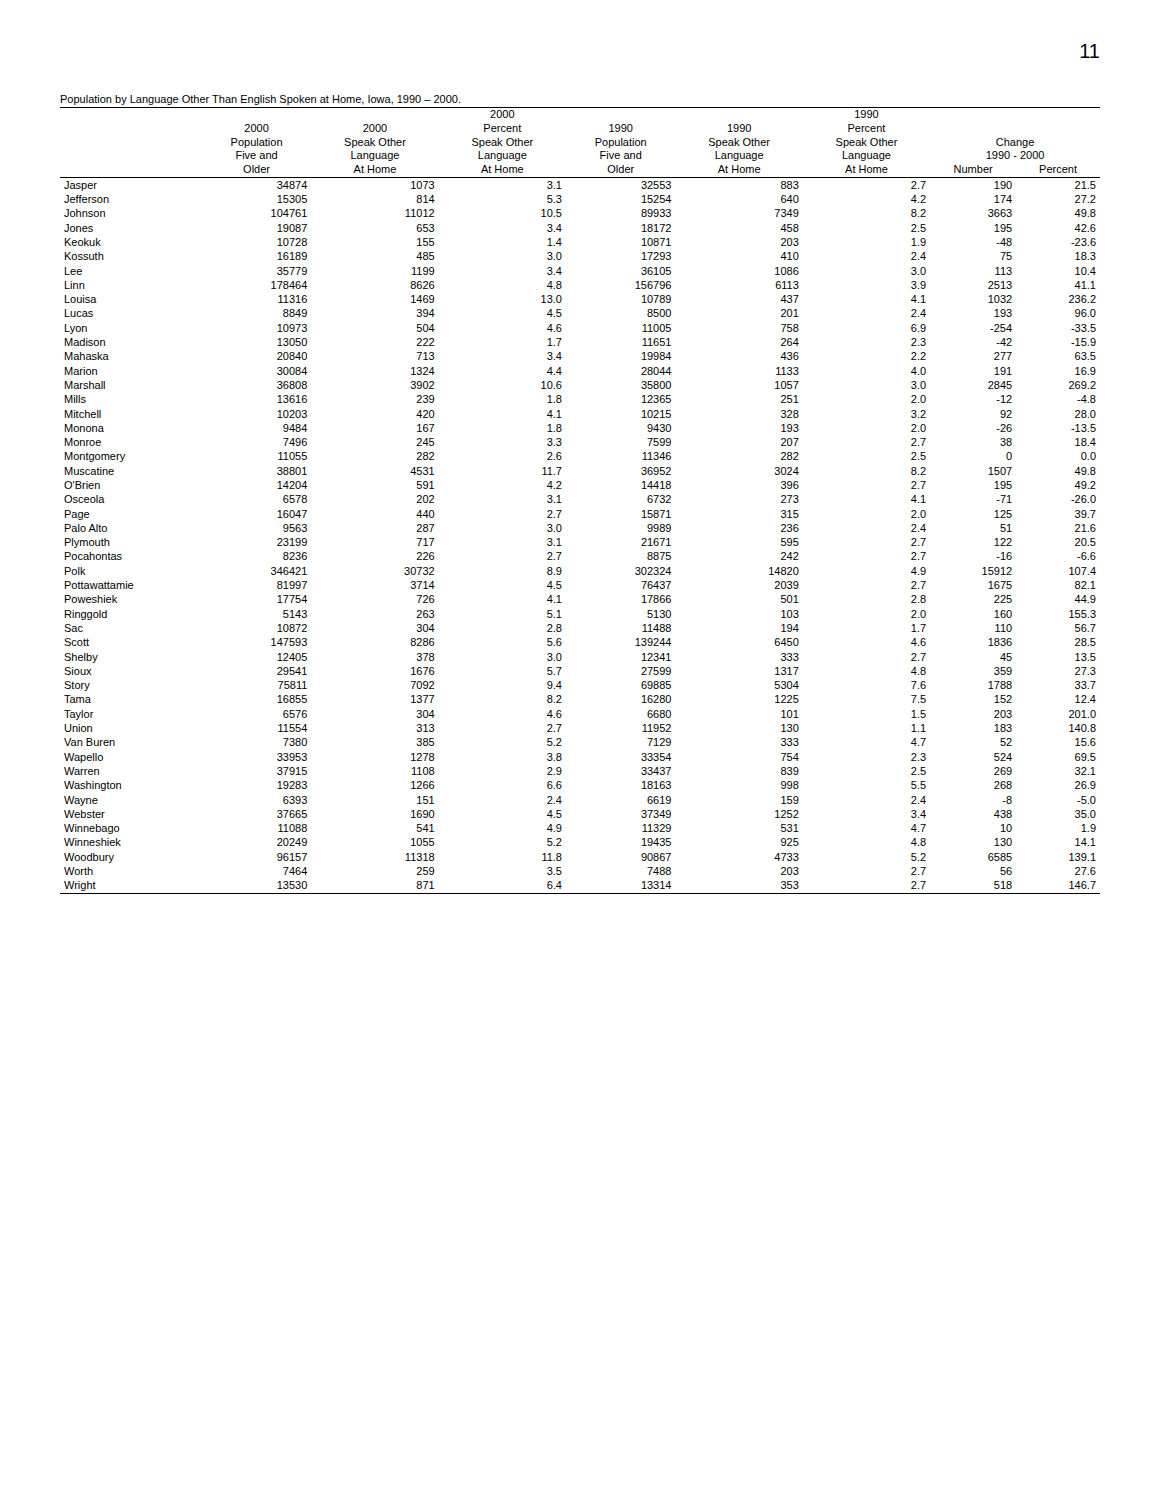11
Population by Language Other Than English Spoken at Home, Iowa, 1990 – 2000.
| | | | 2000 | | | 1990 | | |
| --- | --- | --- | --- | --- | --- | --- | --- | --- |
| | 2000 | 2000 | Percent | 1990 | 1990 | Percent | | |
| | Population | Speak Other | Speak Other | Population | Speak Other | Speak Other | Change |
| | Five and | Language | Language | Five and | Language | Language | 1990 - 2000 |
| | Older | At Home | At Home | Older | At Home | At Home | Number | Percent |
| Jasper | 34874 | 1073 | 3.1 | 32553 | 883 | 2.7 | 190 | 21.5 |
| Jefferson | 15305 | 814 | 5.3 | 15254 | 640 | 4.2 | 174 | 27.2 |
| Johnson | 104761 | 11012 | 10.5 | 89933 | 7349 | 8.2 | 3663 | 49.8 |
| Jones | 19087 | 653 | 3.4 | 18172 | 458 | 2.5 | 195 | 42.6 |
| Keokuk | 10728 | 155 | 1.4 | 10871 | 203 | 1.9 | -48 | -23.6 |
| Kossuth | 16189 | 485 | 3.0 | 17293 | 410 | 2.4 | 75 | 18.3 |
| Lee | 35779 | 1199 | 3.4 | 36105 | 1086 | 3.0 | 113 | 10.4 |
| Linn | 178464 | 8626 | 4.8 | 156796 | 6113 | 3.9 | 2513 | 41.1 |
| Louisa | 11316 | 1469 | 13.0 | 10789 | 437 | 4.1 | 1032 | 236.2 |
| Lucas | 8849 | 394 | 4.5 | 8500 | 201 | 2.4 | 193 | 96.0 |
| Lyon | 10973 | 504 | 4.6 | 11005 | 758 | 6.9 | -254 | -33.5 |
| Madison | 13050 | 222 | 1.7 | 11651 | 264 | 2.3 | -42 | -15.9 |
| Mahaska | 20840 | 713 | 3.4 | 19984 | 436 | 2.2 | 277 | 63.5 |
| Marion | 30084 | 1324 | 4.4 | 28044 | 1133 | 4.0 | 191 | 16.9 |
| Marshall | 36808 | 3902 | 10.6 | 35800 | 1057 | 3.0 | 2845 | 269.2 |
| Mills | 13616 | 239 | 1.8 | 12365 | 251 | 2.0 | -12 | -4.8 |
| Mitchell | 10203 | 420 | 4.1 | 10215 | 328 | 3.2 | 92 | 28.0 |
| Monona | 9484 | 167 | 1.8 | 9430 | 193 | 2.0 | -26 | -13.5 |
| Monroe | 7496 | 245 | 3.3 | 7599 | 207 | 2.7 | 38 | 18.4 |
| Montgomery | 11055 | 282 | 2.6 | 11346 | 282 | 2.5 | 0 | 0.0 |
| Muscatine | 38801 | 4531 | 11.7 | 36952 | 3024 | 8.2 | 1507 | 49.8 |
| O'Brien | 14204 | 591 | 4.2 | 14418 | 396 | 2.7 | 195 | 49.2 |
| Osceola | 6578 | 202 | 3.1 | 6732 | 273 | 4.1 | -71 | -26.0 |
| Page | 16047 | 440 | 2.7 | 15871 | 315 | 2.0 | 125 | 39.7 |
| Palo Alto | 9563 | 287 | 3.0 | 9989 | 236 | 2.4 | 51 | 21.6 |
| Plymouth | 23199 | 717 | 3.1 | 21671 | 595 | 2.7 | 122 | 20.5 |
| Pocahontas | 8236 | 226 | 2.7 | 8875 | 242 | 2.7 | -16 | -6.6 |
| Polk | 346421 | 30732 | 8.9 | 302324 | 14820 | 4.9 | 15912 | 107.4 |
| Pottawattamie | 81997 | 3714 | 4.5 | 76437 | 2039 | 2.7 | 1675 | 82.1 |
| Poweshiek | 17754 | 726 | 4.1 | 17866 | 501 | 2.8 | 225 | 44.9 |
| Ringgold | 5143 | 263 | 5.1 | 5130 | 103 | 2.0 | 160 | 155.3 |
| Sac | 10872 | 304 | 2.8 | 11488 | 194 | 1.7 | 110 | 56.7 |
| Scott | 147593 | 8286 | 5.6 | 139244 | 6450 | 4.6 | 1836 | 28.5 |
| Shelby | 12405 | 378 | 3.0 | 12341 | 333 | 2.7 | 45 | 13.5 |
| Sioux | 29541 | 1676 | 5.7 | 27599 | 1317 | 4.8 | 359 | 27.3 |
| Story | 75811 | 7092 | 9.4 | 69885 | 5304 | 7.6 | 1788 | 33.7 |
| Tama | 16855 | 1377 | 8.2 | 16280 | 1225 | 7.5 | 152 | 12.4 |
| Taylor | 6576 | 304 | 4.6 | 6680 | 101 | 1.5 | 203 | 201.0 |
| Union | 11554 | 313 | 2.7 | 11952 | 130 | 1.1 | 183 | 140.8 |
| Van Buren | 7380 | 385 | 5.2 | 7129 | 333 | 4.7 | 52 | 15.6 |
| Wapello | 33953 | 1278 | 3.8 | 33354 | 754 | 2.3 | 524 | 69.5 |
| Warren | 37915 | 1108 | 2.9 | 33437 | 839 | 2.5 | 269 | 32.1 |
| Washington | 19283 | 1266 | 6.6 | 18163 | 998 | 5.5 | 268 | 26.9 |
| Wayne | 6393 | 151 | 2.4 | 6619 | 159 | 2.4 | -8 | -5.0 |
| Webster | 37665 | 1690 | 4.5 | 37349 | 1252 | 3.4 | 438 | 35.0 |
| Winnebago | 11088 | 541 | 4.9 | 11329 | 531 | 4.7 | 10 | 1.9 |
| Winneshiek | 20249 | 1055 | 5.2 | 19435 | 925 | 4.8 | 130 | 14.1 |
| Woodbury | 96157 | 11318 | 11.8 | 90867 | 4733 | 5.2 | 6585 | 139.1 |
| Worth | 7464 | 259 | 3.5 | 7488 | 203 | 2.7 | 56 | 27.6 |
| Wright | 13530 | 871 | 6.4 | 13314 | 353 | 2.7 | 518 | 146.7 |